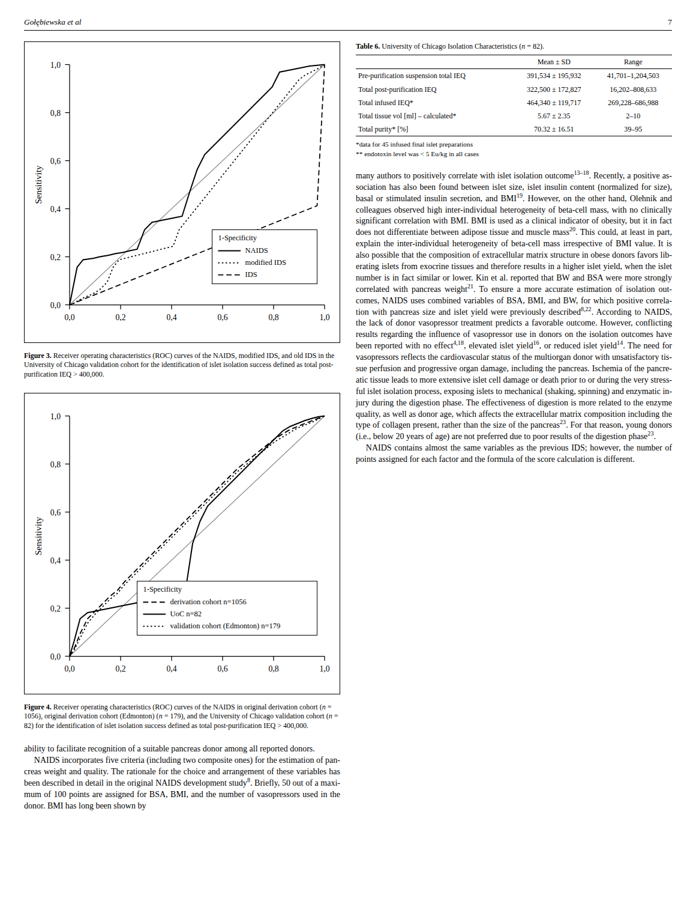Gołębiewska et al 7
0,0 0,2 0,4 0,6 0,8 1,0 0,0 0,2 0,4 0,6 0,8 1,0 Sensitivity 1-Specificity NAIDS modified IDS IDS
Figure 3. Receiver operating characteristics (ROC) curves of the NAIDS, modified IDS, and old IDS in the University of Chicago validation cohort for the identification of islet isolation success defined as total post-purification IEQ > 400,000.
0,0 0,2 0,4 0,6 0,8 1,0 0,0 0,2 0,4 0,6 0,8 1,0 Sensitivity 1-Specificity derivation cohort n=1056 UoC n=82 validation cohort (Edmonton) n=179
Figure 4. Receiver operating characteristics (ROC) curves of the NAIDS in original derivation cohort (n = 1056), original derivation cohort (Edmonton) (n = 179), and the University of Chicago validation cohort (n = 82) for the identification of islet isolation success defined as total post-purification IEQ > 400,000.
ability to facilitate recognition of a suitable pancreas donor among all reported donors.
NAIDS incorporates five criteria (including two composite ones) for the estimation of pancreas weight and quality. The rationale for the choice and arrangement of these variables has been described in detail in the original NAIDS development study8. Briefly, 50 out of a maximum of 100 points are assigned for BSA, BMI, and the number of vasopressors used in the donor. BMI has long been shown by
Table 6. University of Chicago Isolation Characteristics ( n = 82).
| | Mean ± SD | Range |
| --- | --- | --- |
| Pre-purification suspension total IEQ | 391,534 ± 195,932 | 41,701–1,204,503 |
| Total post-purification IEQ | 322,500 ± 172,827 | 16,202–808,633 |
| Total infused IEQ* | 464,340 ± 119,717 | 269,228–686,988 |
| Total tissue vol [ml] – calculated* | 5.67 ± 2.35 | 2–10 |
| Total purity* [%] | 70.32 ± 16.51 | 39–95 |
*data for 45 infused final islet preparations
** endotoxin level was < 5 Eu/kg in all cases
many authors to positively correlate with islet isolation outcome13–18. Recently, a positive association has also been found between islet size, islet insulin content (normalized for size), basal or stimulated insulin secretion, and BMI19. However, on the other hand, Olehnik and colleagues observed high inter-individual heterogeneity of beta-cell mass, with no clinically significant correlation with BMI. BMI is used as a clinical indicator of obesity, but it in fact does not differentiate between adipose tissue and muscle mass20. This could, at least in part, explain the inter-individual heterogeneity of beta-cell mass irrespective of BMI value. It is also possible that the composition of extracellular matrix structure in obese donors favors liberating islets from exocrine tissues and therefore results in a higher islet yield, when the islet number is in fact similar or lower. Kin et al. reported that BW and BSA were more strongly correlated with pancreas weight21. To ensure a more accurate estimation of isolation outcomes, NAIDS uses combined variables of BSA, BMI, and BW, for which positive correlation with pancreas size and islet yield were previously described8,22. According to NAIDS, the lack of donor vasopressor treatment predicts a favorable outcome. However, conflicting results regarding the influence of vasopressor use in donors on the isolation outcomes have been reported with no effect4,18, elevated islet yield16, or reduced islet yield14. The need for vasopressors reflects the cardiovascular status of the multiorgan donor with unsatisfactory tissue perfusion and progressive organ damage, including the pancreas. Ischemia of the pancreatic tissue leads to more extensive islet cell damage or death prior to or during the very stressful islet isolation process, exposing islets to mechanical (shaking, spinning) and enzymatic injury during the digestion phase. The effectiveness of digestion is more related to the enzyme quality, as well as donor age, which affects the extracellular matrix composition including the type of collagen present, rather than the size of the pancreas23. For that reason, young donors (i.e., below 20 years of age) are not preferred due to poor results of the digestion phase23.
NAIDS contains almost the same variables as the previous IDS; however, the number of points assigned for each factor and the formula of the score calculation is different.